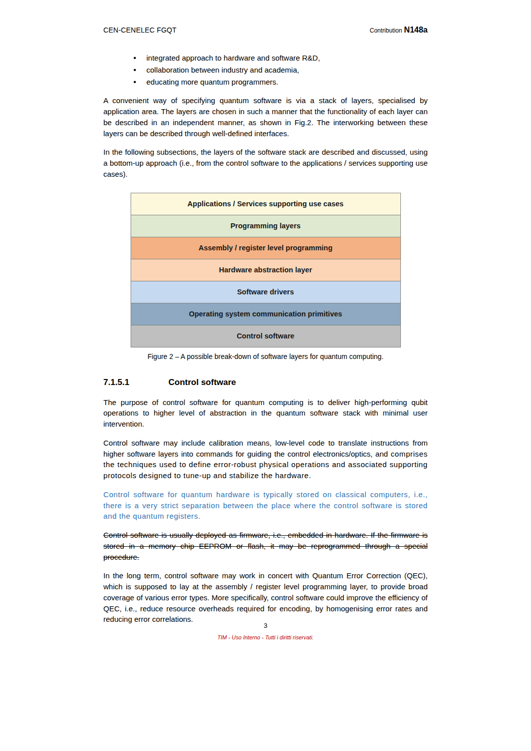CEN-CENELEC FGQT
Contribution N148a
integrated approach to hardware and software R&D,
collaboration between industry and academia,
educating more quantum programmers.
A convenient way of specifying quantum software is via a stack of layers, specialised by application area. The layers are chosen in such a manner that the functionality of each layer can be described in an independent manner, as shown in Fig.2. The interworking between these layers can be described through well-defined interfaces.
In the following subsections, the layers of the software stack are described and discussed, using a bottom-up approach (i.e., from the control software to the applications / services supporting use cases).
Applications / Services supporting use cases
Programming layers
Assembly / register level programming
Hardware abstraction layer
Software drivers
Operating system communication primitives
Control software
Figure 2 – A possible break-down of software layers for quantum computing.
7.1.5.1 Control software
The purpose of control software for quantum computing is to deliver high-performing qubit operations to higher level of abstraction in the quantum software stack with minimal user intervention.
Control software may include calibration means, low-level code to translate instructions from higher software layers into commands for guiding the control electronics/optics, and comprises the techniques used to define error-robust physical operations and associated supporting protocols designed to tune-up and stabilize the hardware.
Control software for quantum hardware is typically stored on classical computers, i.e., there is a very strict separation between the place where the control software is stored and the quantum registers.
Control software is usually deployed as firmware, i.e., embedded in hardware. If the firmware is stored in a memory chip EEPROM or flash, it may be reprogrammed through a special procedure.
In the long term, control software may work in concert with Quantum Error Correction (QEC), which is supposed to lay at the assembly / register level programming layer, to provide broad coverage of various error types. More specifically, control software could improve the efficiency of QEC, i.e., reduce resource overheads required for encoding, by homogenising error rates and reducing error correlations.
3
TIM - Uso Interno - Tutti i diritti riservati.